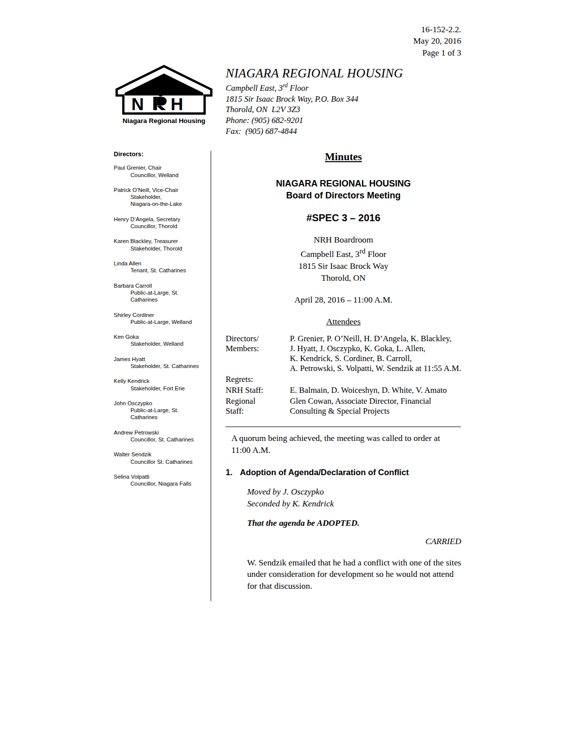16-152-2.2.
May 20, 2016
Page 1 of 3
N H Niagara Regional Housing
NIAGARA REGIONAL HOUSING
Campbell East, 3rd Floor
1815 Sir Isaac Brock Way, P.O. Box 344
Thorold, ON L2V 3Z3
Phone: (905) 682-9201
Fax: (905) 687-4844
Directors:
Paul Grenier, Chair Councillor, Welland
Patrick O’Neill, Vice-Chair Stakeholder, Niagara-on-the-Lake
Henry D’Angela, Secretary Councillor, Thorold
Karen Blackley, Treasurer Stakeholder, Thorold
Linda Allen Tenant, St. Catharines
Barbara Carroll Public-at-Large, St. Catharines
Shirley Cordiner Public-at-Large, Welland
Ken Goka Stakeholder, Welland
James Hyatt Stakeholder, St. Catharines
Kelly Kendrick Stakeholder, Fort Erie
John Osczypko Public-at-Large, St. Catharines
Andrew Petrowski Councillor, St. Catharines
Walter Sendzik Councillor St. Catharines
Selina Volpatti Councillor, Niagara Falls
Minutes
NIAGARA REGIONAL HOUSING
Board of Directors Meeting
#SPEC 3 – 2016
NRH Boardroom
Campbell East, 3rd Floor
1815 Sir Isaac Brock Way
Thorold, ON
April 28, 2016 – 11:00 A.M.
Attendees
| Directors/ Members: | P. Grenier, P. O’Neill, H. D’Angela, K. Blackley, J. Hyatt, J. Osczypko, K. Goka, L. Allen, K. Kendrick, S. Cordiner, B. Carroll, A. Petrowski, S. Volpatti, W. Sendzik at 11:55 A.M. |
| Regrets: | |
| NRH Staff: | E. Balmain, D. Woiceshyn, D. White, V. Amato |
| Regional Staff: | Glen Cowan, Associate Director, Financial Consulting & Special Projects |
A quorum being achieved, the meeting was called to order at 11:00 A.M.
1. Adoption of Agenda/Declaration of Conflict
Moved by J. Osczypko
Seconded by K. Kendrick
That the agenda be ADOPTED.
CARRIED
W. Sendzik emailed that he had a conflict with one of the sites under consideration for development so he would not attend for that discussion.